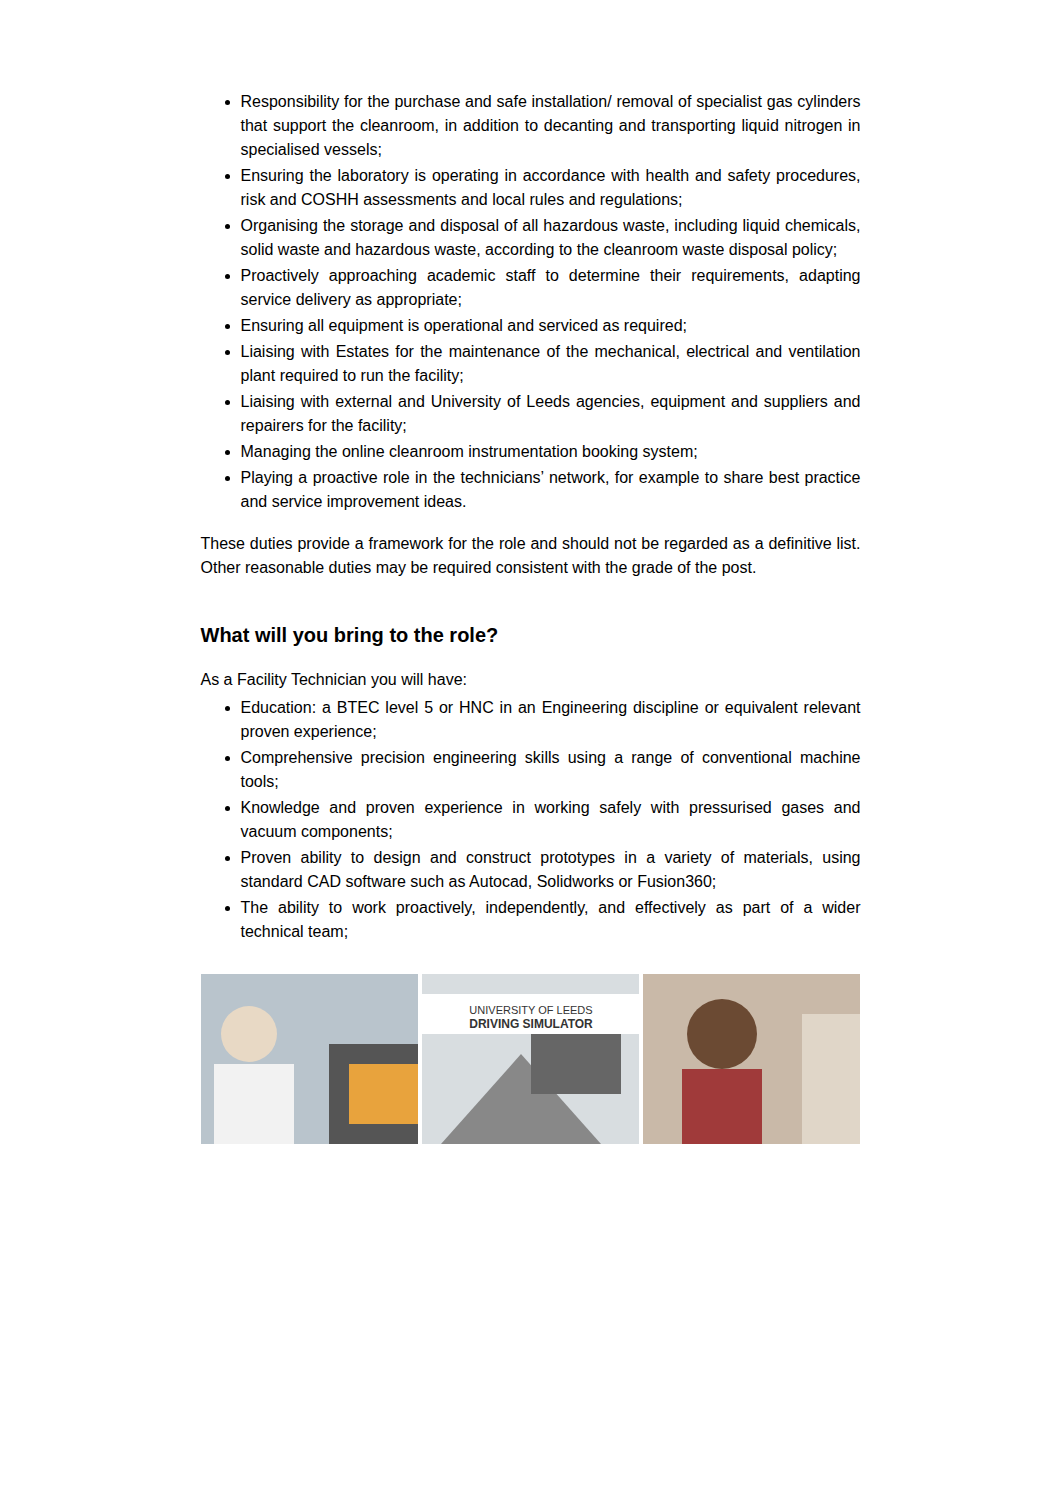Responsibility for the purchase and safe installation/ removal of specialist gas cylinders that support the cleanroom, in addition to decanting and transporting liquid nitrogen in specialised vessels;
Ensuring the laboratory is operating in accordance with health and safety procedures, risk and COSHH assessments and local rules and regulations;
Organising the storage and disposal of all hazardous waste, including liquid chemicals, solid waste and hazardous waste, according to the cleanroom waste disposal policy;
Proactively approaching academic staff to determine their requirements, adapting service delivery as appropriate;
Ensuring all equipment is operational and serviced as required;
Liaising with Estates for the maintenance of the mechanical, electrical and ventilation plant required to run the facility;
Liaising with external and University of Leeds agencies, equipment and suppliers and repairers for the facility;
Managing the online cleanroom instrumentation booking system;
Playing a proactive role in the technicians’ network, for example to share best practice and service improvement ideas.
These duties provide a framework for the role and should not be regarded as a definitive list. Other reasonable duties may be required consistent with the grade of the post.
What will you bring to the role?
As a Facility Technician you will have:
Education: a BTEC level 5 or HNC in an Engineering discipline or equivalent relevant proven experience;
Comprehensive precision engineering skills using a range of conventional machine tools;
Knowledge and proven experience in working safely with pressurised gases and vacuum components;
Proven ability to design and construct prototypes in a variety of materials, using standard CAD software such as Autocad, Solidworks or Fusion360;
The ability to work proactively, independently, and effectively as part of a wider technical team;